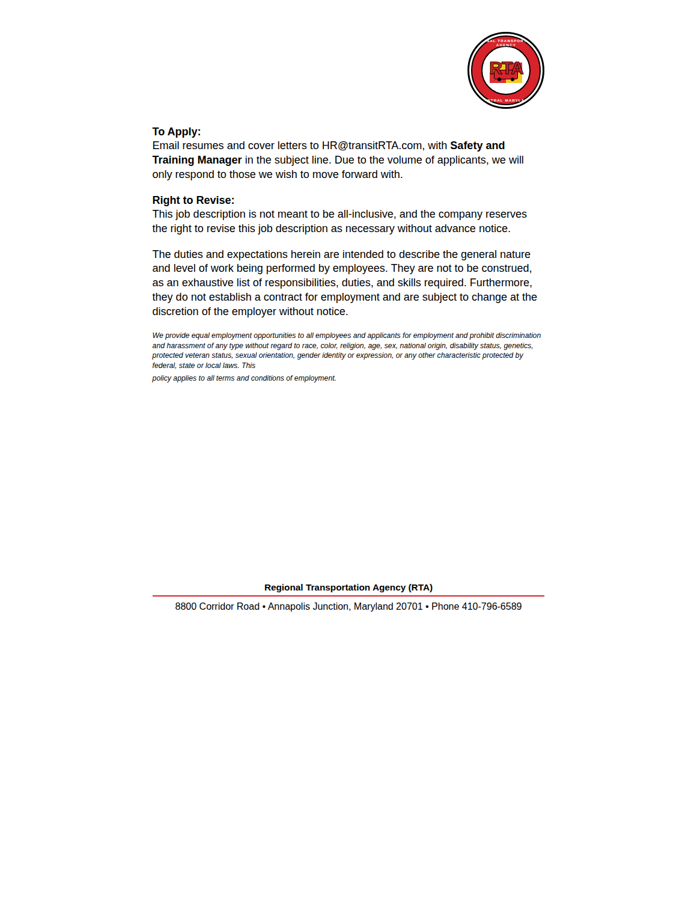REGIONAL TRANSPORTATION AGENCY
CENTRAL MARYLAND
RTA
To Apply:
Email resumes and cover letters to HR@transitRTA.com, with Safety and Training Manager in the subject line. Due to the volume of applicants, we will only respond to those we wish to move forward with.
Right to Revise:
This job description is not meant to be all-inclusive, and the company reserves the right to revise this job description as necessary without advance notice.
The duties and expectations herein are intended to describe the general nature and level of work being performed by employees. They are not to be construed, as an exhaustive list of responsibilities, duties, and skills required. Furthermore, they do not establish a contract for employment and are subject to change at the discretion of the employer without notice.
We provide equal employment opportunities to all employees and applicants for employment and prohibit discrimination and harassment of any type without regard to race, color, religion, age, sex, national origin, disability status, genetics, protected veteran status, sexual orientation, gender identity or expression, or any other characteristic protected by federal, state or local laws. This policy applies to all terms and conditions of employment.
Regional Transportation Agency (RTA)
8800 Corridor Road • Annapolis Junction, Maryland 20701 • Phone 410-796-6589